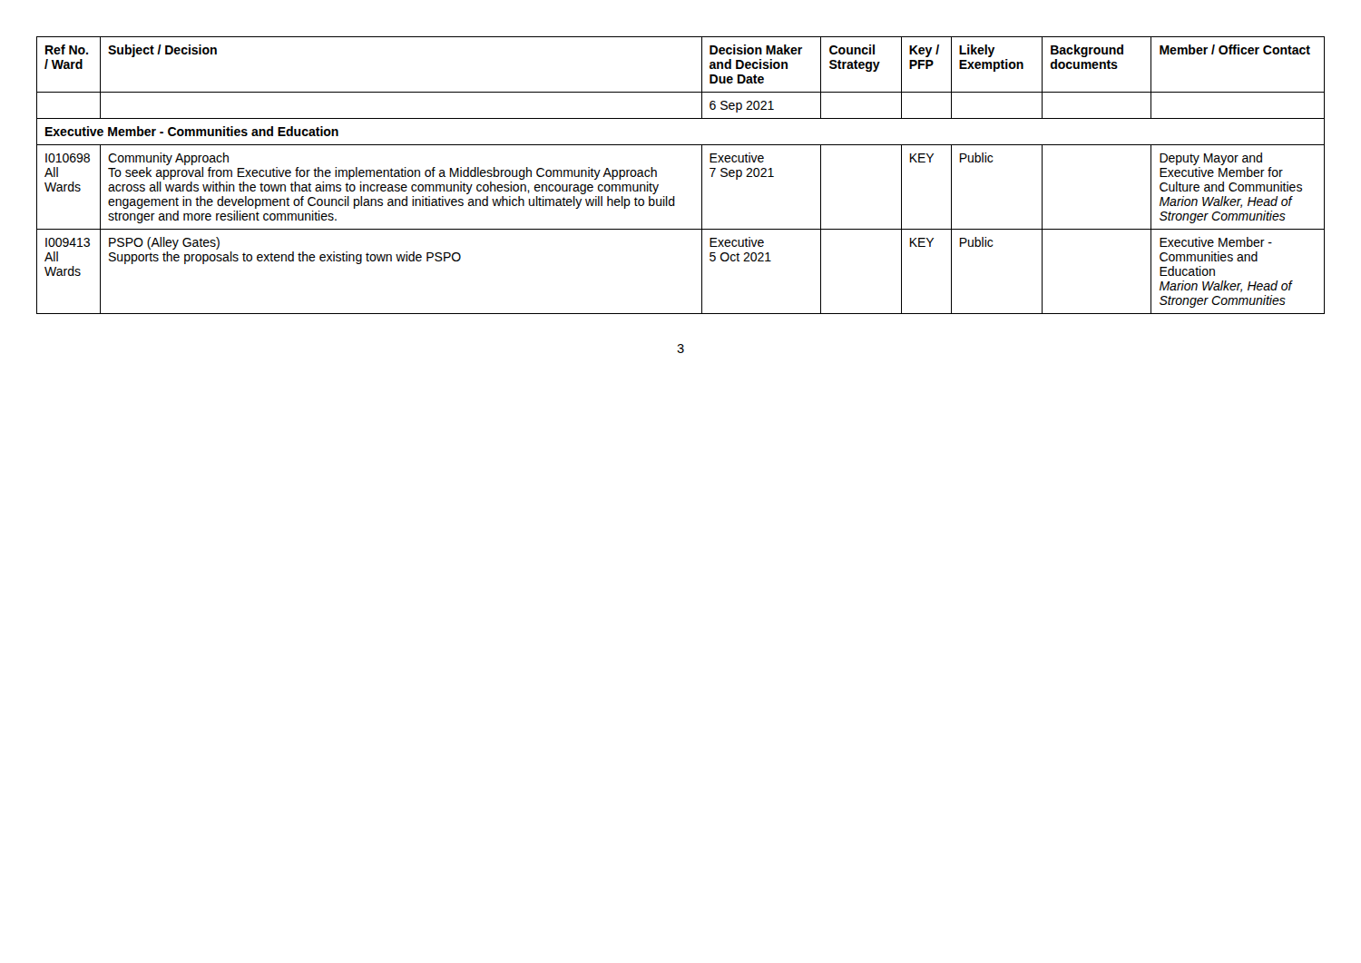| Ref No. / Ward | Subject / Decision | Decision Maker and Decision Due Date | Council Strategy | Key / PFP | Likely Exemption | Background documents | Member / Officer Contact |
| --- | --- | --- | --- | --- | --- | --- | --- |
| | | 6 Sep 2021 | | | | | |
| Executive Member - Communities and Education |
| I010698 All Wards | Community Approach To seek approval from Executive for the implementation of a Middlesbrough Community Approach across all wards within the town that aims to increase community cohesion, encourage community engagement in the development of Council plans and initiatives and which ultimately will help to build stronger and more resilient communities. | Executive 7 Sep 2021 | | KEY | Public | | Deputy Mayor and Executive Member for Culture and Communities Marion Walker, Head of Stronger Communities |
| I009413 All Wards | PSPO (Alley Gates) Supports the proposals to extend the existing town wide PSPO | Executive 5 Oct 2021 | | KEY | Public | | Executive Member - Communities and Education Marion Walker, Head of Stronger Communities |
3